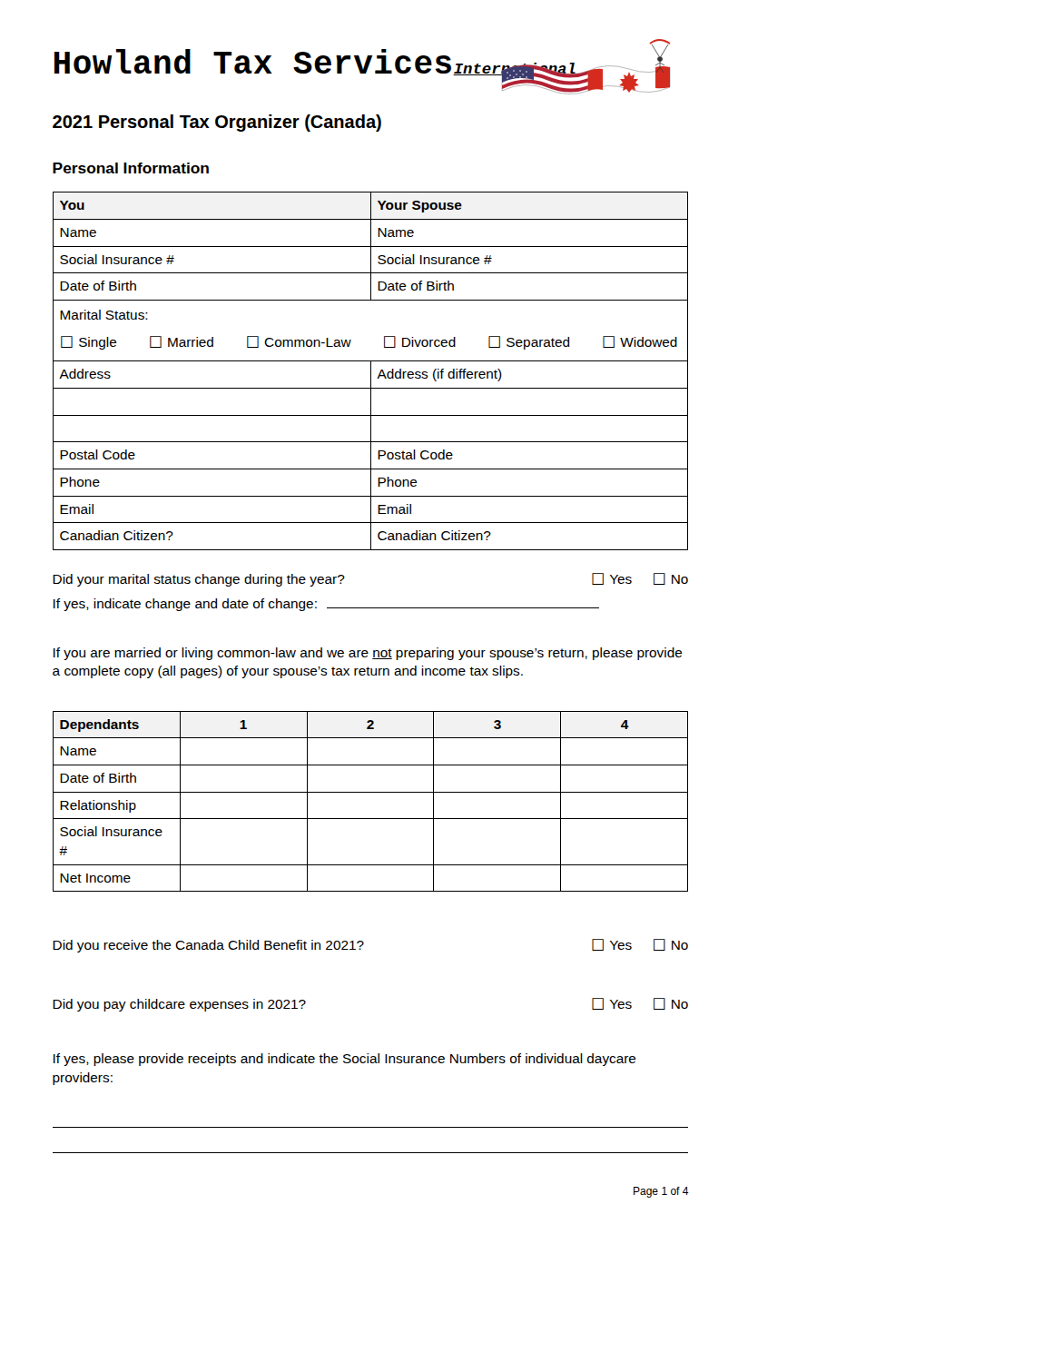Howland Tax Services International
2021 Personal Tax Organizer (Canada)
Personal Information
| You | Your Spouse |
| --- | --- |
| Name | Name |
| Social Insurance # | Social Insurance # |
| Date of Birth | Date of Birth |
| Marital Status: ☐ Single ☐ Married ☐ Common-Law ☐ Divorced ☐ Separated ☐ Widowed |
| Address | Address (if different) |
| Postal Code | Postal Code |
| Phone | Phone |
| Email | Email |
| Canadian Citizen? | Canadian Citizen? |
Did your marital status change during the year? ☐Yes☐No
If yes, indicate change and date of change:
If you are married or living common-law and we are not preparing your spouse’s return, please provide a complete copy (all pages) of your spouse’s tax return and income tax slips.
| Dependants | 1 | 2 | 3 | 4 |
| --- | --- | --- | --- | --- |
| Name | | | | |
| Date of Birth | | | | |
| Relationship | | | | |
| Social Insurance # | | | | |
| Net Income | | | | |
Did you receive the Canada Child Benefit in 2021? ☐Yes☐No
Did you pay childcare expenses in 2021? ☐Yes☐No
If yes, please provide receipts and indicate the Social Insurance Numbers of individual daycare providers:
Page 1 of 4